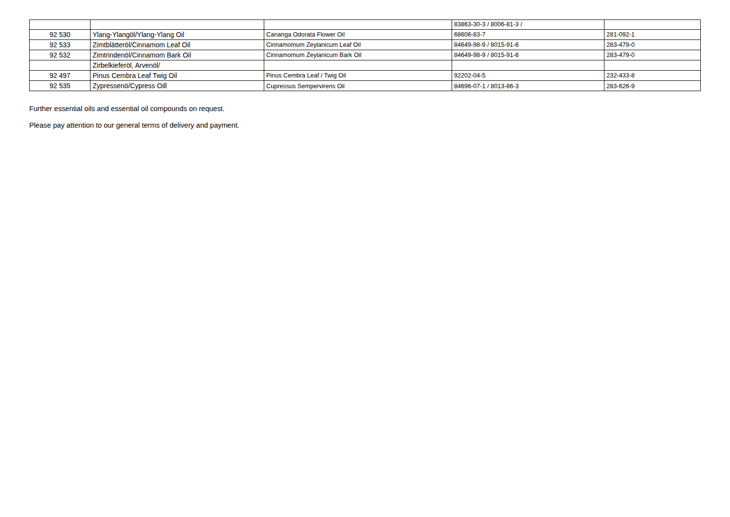| | | | 83863-30-3 / 8006-81-3 / | |
| 92 530 | Ylang-Ylangöl/Ylang-Ylang Oil | Cananga Odorata Flower Oil | 68606-83-7 | 281-092-1 |
| 92 533 | Zimtblätteröl/Cinnamom Leaf Oil | Cinnamomum Zeylanicum Leaf Oil | 84649-98-9 / 8015-91-6 | 283-479-0 |
| 92 532 | Zimtrindenöl/Cinnamom Bark Oil | Cinnamomum Zeylanicum Bark Oil | 84649-98-9 / 8015-91-6 | 283-479-0 |
| | Zirbelkieferöl, Arvenöl/ | | | |
| 92 497 | Pinus Cembra Leaf Twig Oil | Pinus Cembra Leaf / Twig Oil | 92202-04-5 | 232-433-8 |
| 92 535 | Zypressenö/Cypress Oill | Cupressus Sempervirens Oil | 84696-07-1 / 8013-86-3 | 283-626-9 |
Further essential oils and essential oil compounds on request.
Please pay attention to our general terms of delivery and payment.